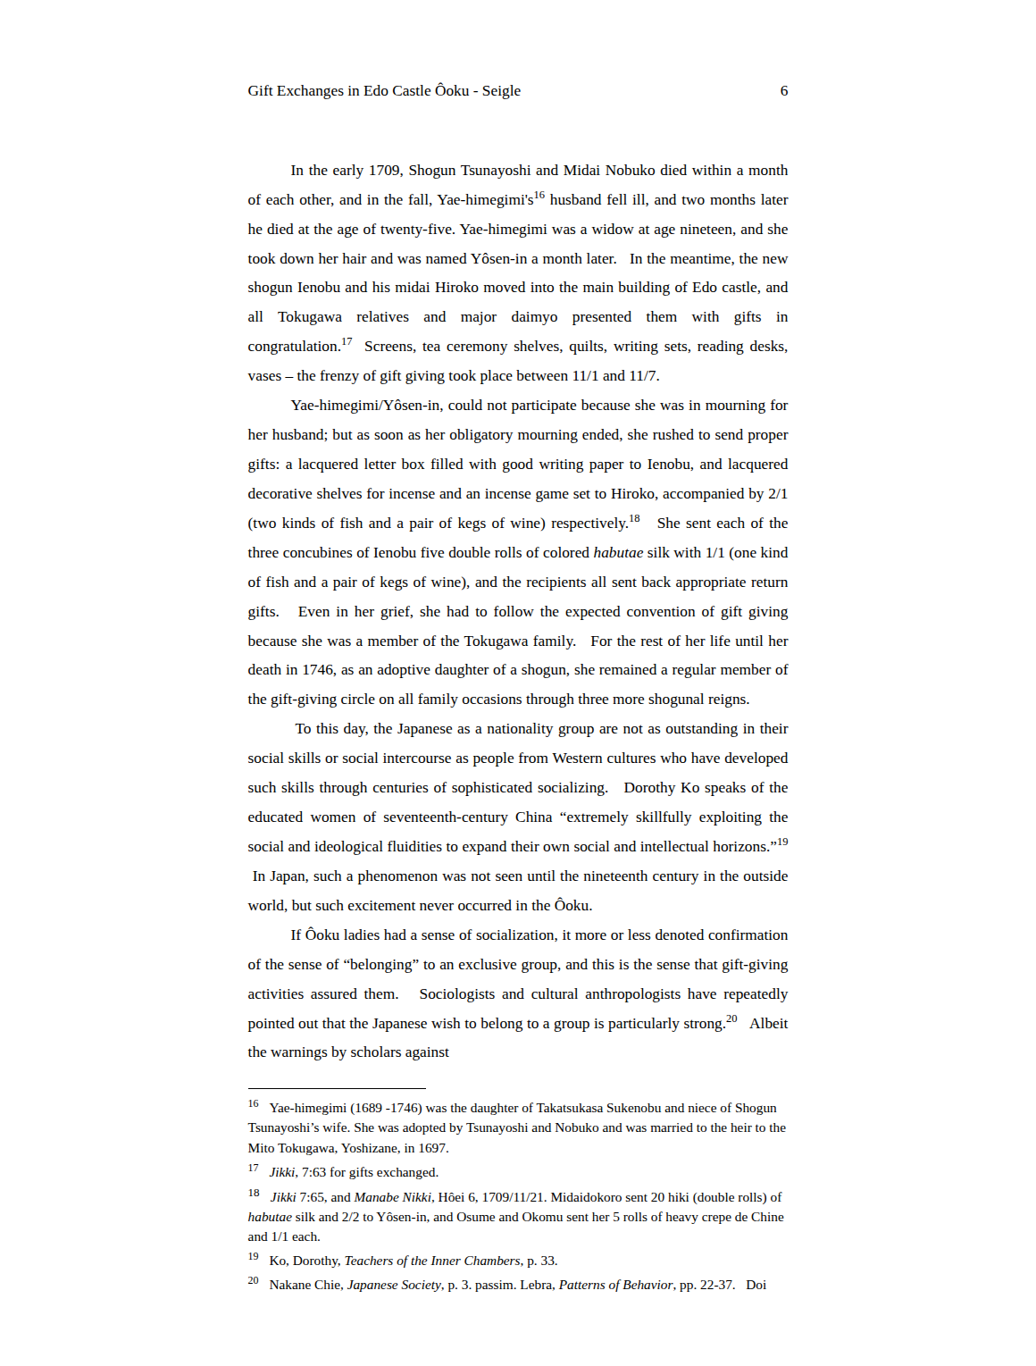Gift Exchanges in Edo Castle Ôoku - Seigle 6
In the early 1709, Shogun Tsunayoshi and Midai Nobuko died within a month of each other, and in the fall, Yae-himegimi's16 husband fell ill, and two months later he died at the age of twenty-five. Yae-himegimi was a widow at age nineteen, and she took down her hair and was named Yôsen-in a month later. In the meantime, the new shogun Ienobu and his midai Hiroko moved into the main building of Edo castle, and all Tokugawa relatives and major daimyo presented them with gifts in congratulation.17 Screens, tea ceremony shelves, quilts, writing sets, reading desks, vases – the frenzy of gift giving took place between 11/1 and 11/7.
Yae-himegimi/Yôsen-in, could not participate because she was in mourning for her husband; but as soon as her obligatory mourning ended, she rushed to send proper gifts: a lacquered letter box filled with good writing paper to Ienobu, and lacquered decorative shelves for incense and an incense game set to Hiroko, accompanied by 2/1 (two kinds of fish and a pair of kegs of wine) respectively.18 She sent each of the three concubines of Ienobu five double rolls of colored habutae silk with 1/1 (one kind of fish and a pair of kegs of wine), and the recipients all sent back appropriate return gifts. Even in her grief, she had to follow the expected convention of gift giving because she was a member of the Tokugawa family. For the rest of her life until her death in 1746, as an adoptive daughter of a shogun, she remained a regular member of the gift-giving circle on all family occasions through three more shogunal reigns.
To this day, the Japanese as a nationality group are not as outstanding in their social skills or social intercourse as people from Western cultures who have developed such skills through centuries of sophisticated socializing. Dorothy Ko speaks of the educated women of seventeenth-century China “extremely skillfully exploiting the social and ideological fluidities to expand their own social and intellectual horizons.”19 In Japan, such a phenomenon was not seen until the nineteenth century in the outside world, but such excitement never occurred in the Ôoku.
If Ôoku ladies had a sense of socialization, it more or less denoted confirmation of the sense of “belonging” to an exclusive group, and this is the sense that gift-giving activities assured them. Sociologists and cultural anthropologists have repeatedly pointed out that the Japanese wish to belong to a group is particularly strong.20 Albeit the warnings by scholars against
16 Yae-himegimi (1689 -1746) was the daughter of Takatsukasa Sukenobu and niece of Shogun Tsunayoshi’s wife. She was adopted by Tsunayoshi and Nobuko and was married to the heir to the Mito Tokugawa, Yoshizane, in 1697.
17 Jikki, 7:63 for gifts exchanged.
18 Jikki 7:65, and Manabe Nikki, Hôei 6, 1709/11/21. Midaidokoro sent 20 hiki (double rolls) of habutae silk and 2/2 to Yôsen-in, and Osume and Okomu sent her 5 rolls of heavy crepe de Chine and 1/1 each.
19 Ko, Dorothy, Teachers of the Inner Chambers, p. 33.
20 Nakane Chie, Japanese Society, p. 3. passim. Lebra, Patterns of Behavior, pp. 22-37. Doi